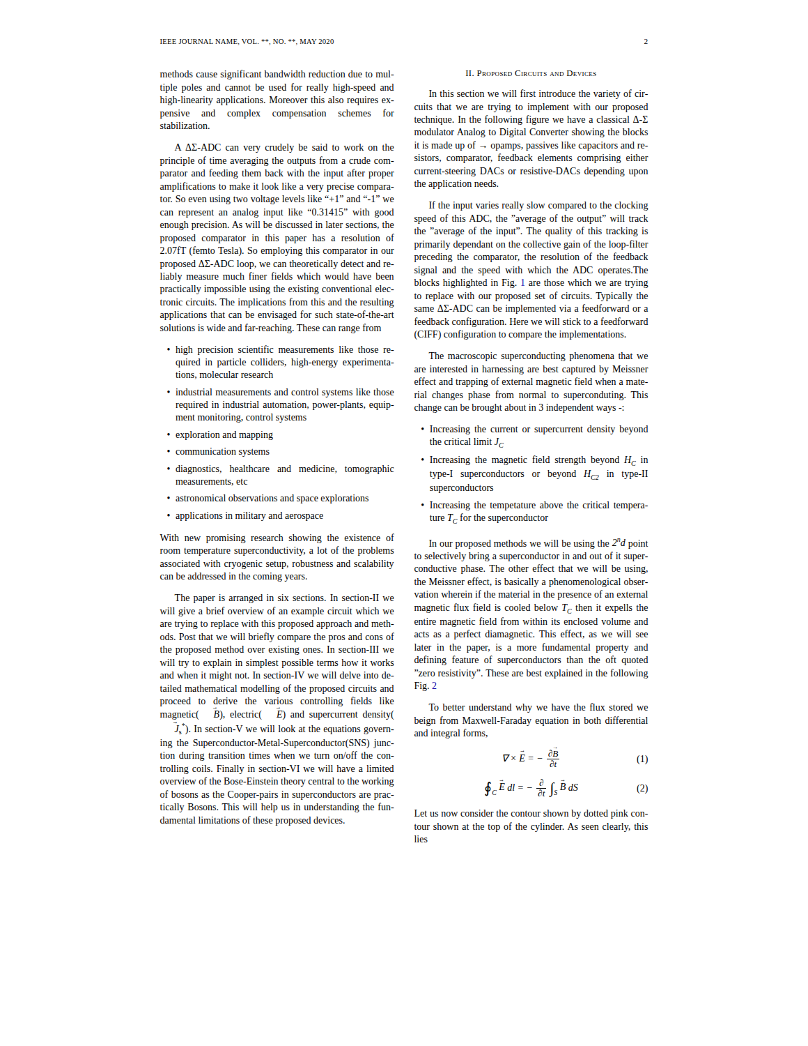IEEE JOURNAL NAME, VOL. **, NO. **, MAY 2020
2
methods cause significant bandwidth reduction due to multiple poles and cannot be used for really high-speed and high-linearity applications. Moreover this also requires expensive and complex compensation schemes for stabilization.
A ΔΣ-ADC can very crudely be said to work on the principle of time averaging the outputs from a crude comparator and feeding them back with the input after proper amplifications to make it look like a very precise comparator. So even using two voltage levels like “+1” and “-1” we can represent an analog input like “0.31415” with good enough precision. As will be discussed in later sections, the proposed comparator in this paper has a resolution of 2.07fT (femto Tesla). So employing this comparator in our proposed ΔΣ-ADC loop, we can theoretically detect and reliably measure much finer fields which would have been practically impossible using the existing conventional electronic circuits. The implications from this and the resulting applications that can be envisaged for such state-of-the-art solutions is wide and far-reaching. These can range from
high precision scientific measurements like those required in particle colliders, high-energy experimentations, molecular research
industrial measurements and control systems like those required in industrial automation, power-plants, equipment monitoring, control systems
exploration and mapping
communication systems
diagnostics, healthcare and medicine, tomographic measurements, etc
astronomical observations and space explorations
applications in military and aerospace
With new promising research showing the existence of room temperature superconductivity, a lot of the problems associated with cryogenic setup, robustness and scalability can be addressed in the coming years.
The paper is arranged in six sections. In section-II we will give a brief overview of an example circuit which we are trying to replace with this proposed approach and methods. Post that we will briefly compare the pros and cons of the proposed method over existing ones. In section-III we will try to explain in simplest possible terms how it works and when it might not. In section-IV we will delve into detailed mathematical modelling of the proposed circuits and proceed to derive the various controlling fields like magnetic(B), electric(E) and supercurrent density(Js*). In section-V we will look at the equations governing the Superconductor-Metal-Superconductor(SNS) junction during transition times when we turn on/off the controlling coils. Finally in section-VI we will have a limited overview of the Bose-Einstein theory central to the working of bosons as the Cooper-pairs in superconductors are practically Bosons. This will help us in understanding the fundamental limitations of these proposed devices.
II. Proposed Circuits and Devices
In this section we will first introduce the variety of circuits that we are trying to implement with our proposed technique. In the following figure we have a classical Δ-Σ modulator Analog to Digital Converter showing the blocks it is made up of → opamps, passives like capacitors and resistors, comparator, feedback elements comprising either current-steering DACs or resistive-DACs depending upon the application needs.
If the input varies really slow compared to the clocking speed of this ADC, the ”average of the output” will track the ”average of the input”. The quality of this tracking is primarily dependant on the collective gain of the loop-filter preceding the comparator, the resolution of the feedback signal and the speed with which the ADC operates.The blocks highlighted in Fig. 1 are those which we are trying to replace with our proposed set of circuits. Typically the same ΔΣ-ADC can be implemented via a feedforward or a feedback configuration. Here we will stick to a feedforward (CIFF) configuration to compare the implementations.
The macroscopic superconducting phenomena that we are interested in harnessing are best captured by Meissner effect and trapping of external magnetic field when a material changes phase from normal to superconduting. This change can be brought about in 3 independent ways -:
Increasing the current or supercurrent density beyond the critical limit JC
Increasing the magnetic field strength beyond HC in type-I superconductors or beyond HC2 in type-II superconductors
Increasing the tempetature above the critical temperature TC for the superconductor
In our proposed methods we will be using the 2nd point to selectively bring a superconductor in and out of it superconductive phase. The other effect that we will be using, the Meissner effect, is basically a phenomenological observation wherein if the material in the presence of an external magnetic flux field is cooled below TC then it expells the entire magnetic field from within its enclosed volume and acts as a perfect diamagnetic. This effect, as we will see later in the paper, is a more fundamental property and defining feature of superconductors than the oft quoted ”zero resistivity”. These are best explained in the following Fig. 2
To better understand why we have the flux stored we beign from Maxwell-Faraday equation in both differential and integral forms,
∇ × E = − ∂B∂t (1)
∮C E dl = − ∂∂t ∫S B dS (2)
Let us now consider the contour shown by dotted pink contour shown at the top of the cylinder. As seen clearly, this lies